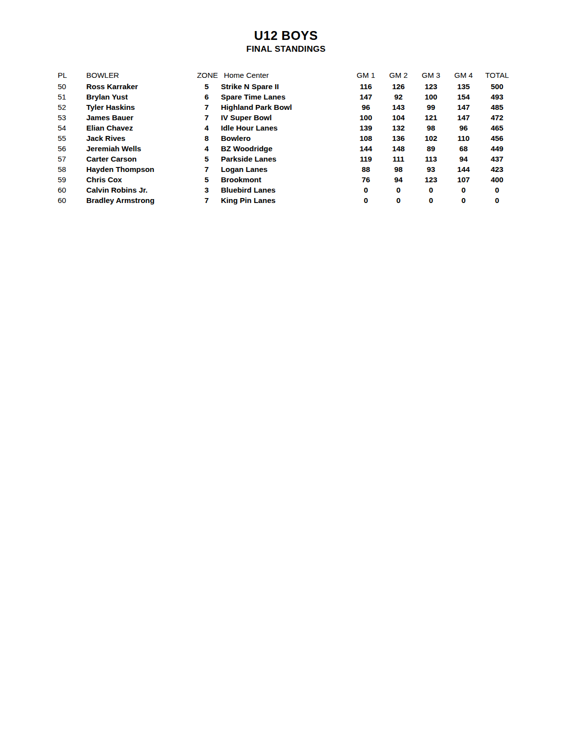U12 BOYS
FINAL STANDINGS
| PL | BOWLER | ZONE | Home Center | GM 1 | GM 2 | GM 3 | GM 4 | TOTAL |
| --- | --- | --- | --- | --- | --- | --- | --- | --- |
| 50 | Ross Karraker | 5 | Strike N Spare II | 116 | 126 | 123 | 135 | 500 |
| 51 | Brylan Yust | 6 | Spare Time Lanes | 147 | 92 | 100 | 154 | 493 |
| 52 | Tyler Haskins | 7 | Highland Park Bowl | 96 | 143 | 99 | 147 | 485 |
| 53 | James Bauer | 7 | IV Super Bowl | 100 | 104 | 121 | 147 | 472 |
| 54 | Elian Chavez | 4 | Idle Hour Lanes | 139 | 132 | 98 | 96 | 465 |
| 55 | Jack Rives | 8 | Bowlero | 108 | 136 | 102 | 110 | 456 |
| 56 | Jeremiah Wells | 4 | BZ Woodridge | 144 | 148 | 89 | 68 | 449 |
| 57 | Carter Carson | 5 | Parkside Lanes | 119 | 111 | 113 | 94 | 437 |
| 58 | Hayden Thompson | 7 | Logan Lanes | 88 | 98 | 93 | 144 | 423 |
| 59 | Chris Cox | 5 | Brookmont | 76 | 94 | 123 | 107 | 400 |
| 60 | Calvin Robins Jr. | 3 | Bluebird Lanes | 0 | 0 | 0 | 0 | 0 |
| 60 | Bradley Armstrong | 7 | King Pin Lanes | 0 | 0 | 0 | 0 | 0 |